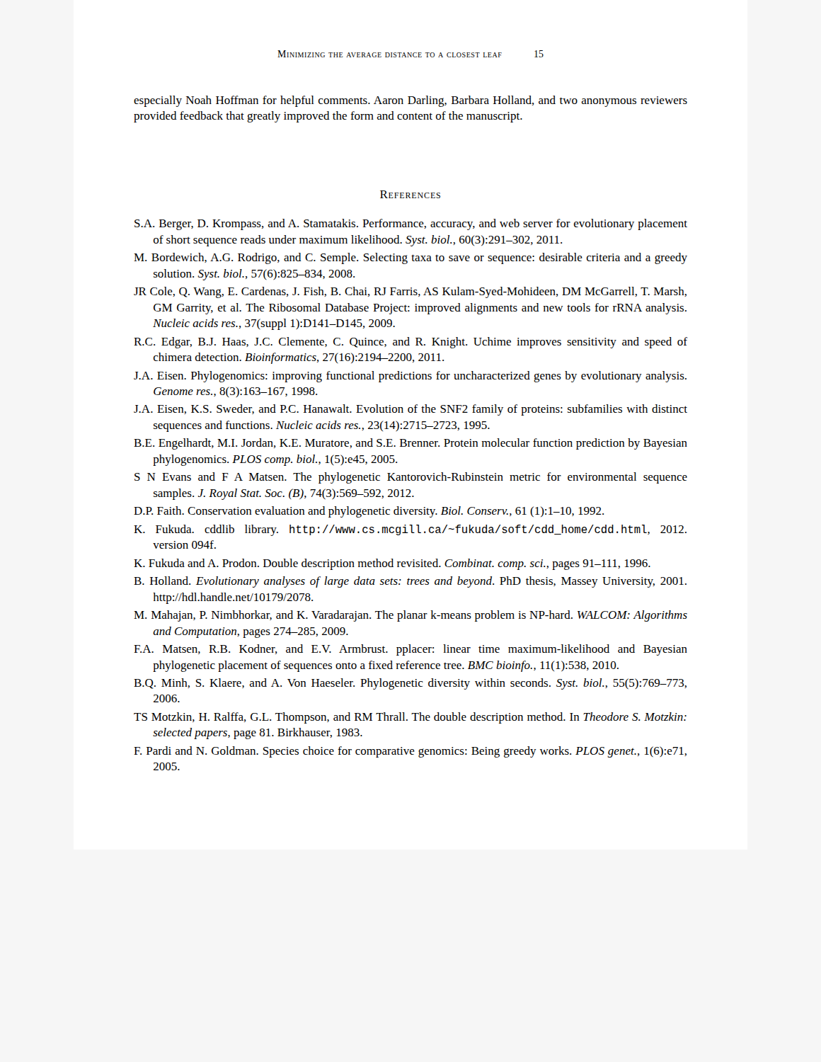Minimizing the average distance to a closest leaf 15
especially Noah Hoffman for helpful comments. Aaron Darling, Barbara Holland, and two anonymous reviewers provided feedback that greatly improved the form and content of the manuscript.
References
S.A. Berger, D. Krompass, and A. Stamatakis. Performance, accuracy, and web server for evolutionary placement of short sequence reads under maximum likelihood. Syst. biol., 60(3):291–302, 2011.
M. Bordewich, A.G. Rodrigo, and C. Semple. Selecting taxa to save or sequence: desirable criteria and a greedy solution. Syst. biol., 57(6):825–834, 2008.
JR Cole, Q. Wang, E. Cardenas, J. Fish, B. Chai, RJ Farris, AS Kulam-Syed-Mohideen, DM McGarrell, T. Marsh, GM Garrity, et al. The Ribosomal Database Project: improved alignments and new tools for rRNA analysis. Nucleic acids res., 37(suppl 1):D141–D145, 2009.
R.C. Edgar, B.J. Haas, J.C. Clemente, C. Quince, and R. Knight. Uchime improves sensitivity and speed of chimera detection. Bioinformatics, 27(16):2194–2200, 2011.
J.A. Eisen. Phylogenomics: improving functional predictions for uncharacterized genes by evolutionary analysis. Genome res., 8(3):163–167, 1998.
J.A. Eisen, K.S. Sweder, and P.C. Hanawalt. Evolution of the SNF2 family of proteins: subfamilies with distinct sequences and functions. Nucleic acids res., 23(14):2715–2723, 1995.
B.E. Engelhardt, M.I. Jordan, K.E. Muratore, and S.E. Brenner. Protein molecular function prediction by Bayesian phylogenomics. PLOS comp. biol., 1(5):e45, 2005.
S N Evans and F A Matsen. The phylogenetic Kantorovich-Rubinstein metric for environmental sequence samples. J. Royal Stat. Soc. (B), 74(3):569–592, 2012.
D.P. Faith. Conservation evaluation and phylogenetic diversity. Biol. Conserv., 61 (1):1–10, 1992.
K. Fukuda. cddlib library. http://www.cs.mcgill.ca/~fukuda/soft/cdd_home/cdd.html, 2012. version 094f.
K. Fukuda and A. Prodon. Double description method revisited. Combinat. comp. sci., pages 91–111, 1996.
B. Holland. Evolutionary analyses of large data sets: trees and beyond. PhD thesis, Massey University, 2001. http://hdl.handle.net/10179/2078.
M. Mahajan, P. Nimbhorkar, and K. Varadarajan. The planar k-means problem is NP-hard. WALCOM: Algorithms and Computation, pages 274–285, 2009.
F.A. Matsen, R.B. Kodner, and E.V. Armbrust. pplacer: linear time maximum-likelihood and Bayesian phylogenetic placement of sequences onto a fixed reference tree. BMC bioinfo., 11(1):538, 2010.
B.Q. Minh, S. Klaere, and A. Von Haeseler. Phylogenetic diversity within seconds. Syst. biol., 55(5):769–773, 2006.
TS Motzkin, H. Ralffa, G.L. Thompson, and RM Thrall. The double description method. In Theodore S. Motzkin: selected papers, page 81. Birkhauser, 1983.
F. Pardi and N. Goldman. Species choice for comparative genomics: Being greedy works. PLOS genet., 1(6):e71, 2005.